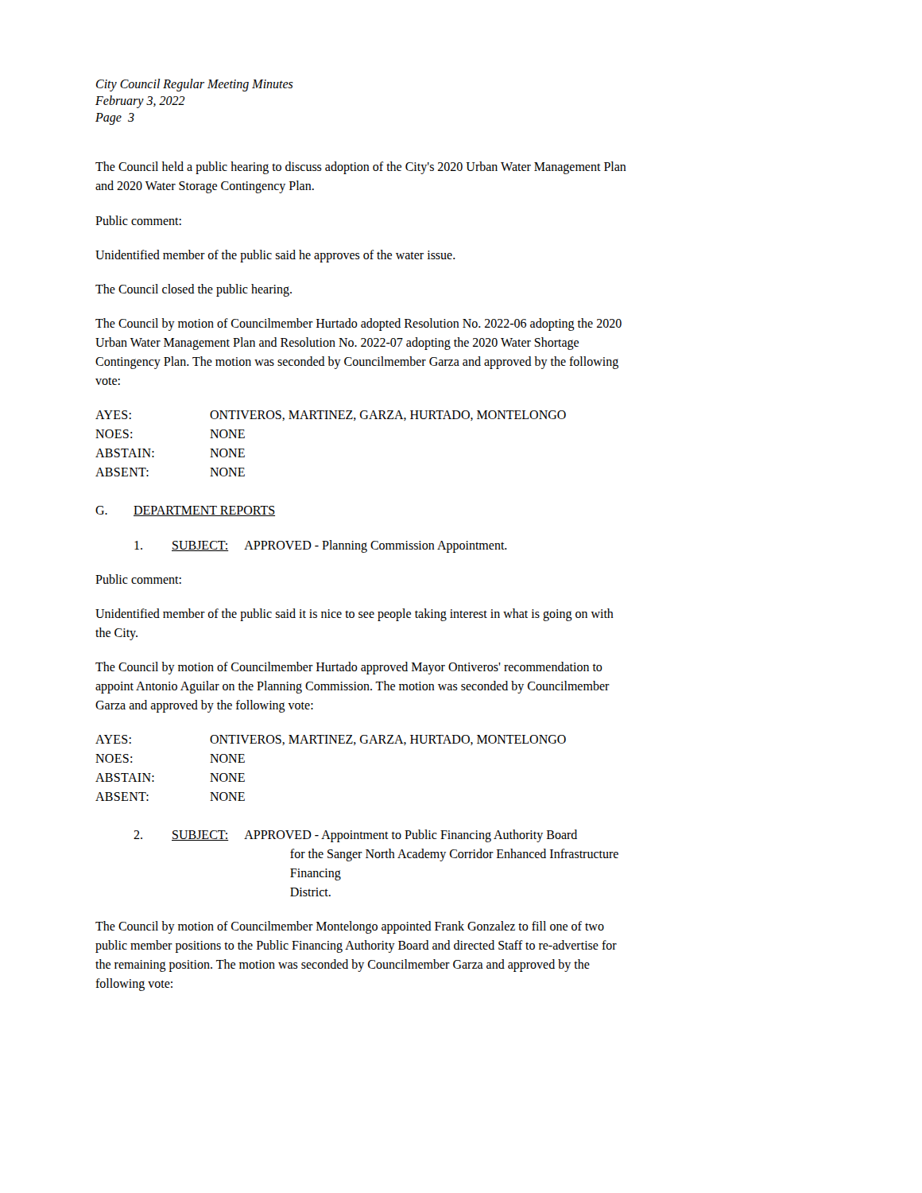City Council Regular Meeting Minutes
February 3, 2022
Page 3
The Council held a public hearing to discuss adoption of the City's 2020 Urban Water Management Plan and 2020 Water Storage Contingency Plan.
Public comment:
Unidentified member of the public said he approves of the water issue.
The Council closed the public hearing.
The Council by motion of Councilmember Hurtado adopted Resolution No. 2022-06 adopting the 2020 Urban Water Management Plan and Resolution No. 2022-07 adopting the 2020 Water Shortage Contingency Plan. The motion was seconded by Councilmember Garza and approved by the following vote:
| AYES: | ONTIVEROS, MARTINEZ, GARZA, HURTADO, MONTELONGO |
| NOES: | NONE |
| ABSTAIN: | NONE |
| ABSENT: | NONE |
G. DEPARTMENT REPORTS
1. SUBJECT: APPROVED - Planning Commission Appointment.
Public comment:
Unidentified member of the public said it is nice to see people taking interest in what is going on with the City.
The Council by motion of Councilmember Hurtado approved Mayor Ontiveros' recommendation to appoint Antonio Aguilar on the Planning Commission. The motion was seconded by Councilmember Garza and approved by the following vote:
| AYES: | ONTIVEROS, MARTINEZ, GARZA, HURTADO, MONTELONGO |
| NOES: | NONE |
| ABSTAIN: | NONE |
| ABSENT: | NONE |
2. SUBJECT: APPROVED - Appointment to Public Financing Authority Boardfor the Sanger North Academy Corridor Enhanced Infrastructure Financing District.
The Council by motion of Councilmember Montelongo appointed Frank Gonzalez to fill one of two public member positions to the Public Financing Authority Board and directed Staff to re-advertise for the remaining position. The motion was seconded by Councilmember Garza and approved by the following vote: